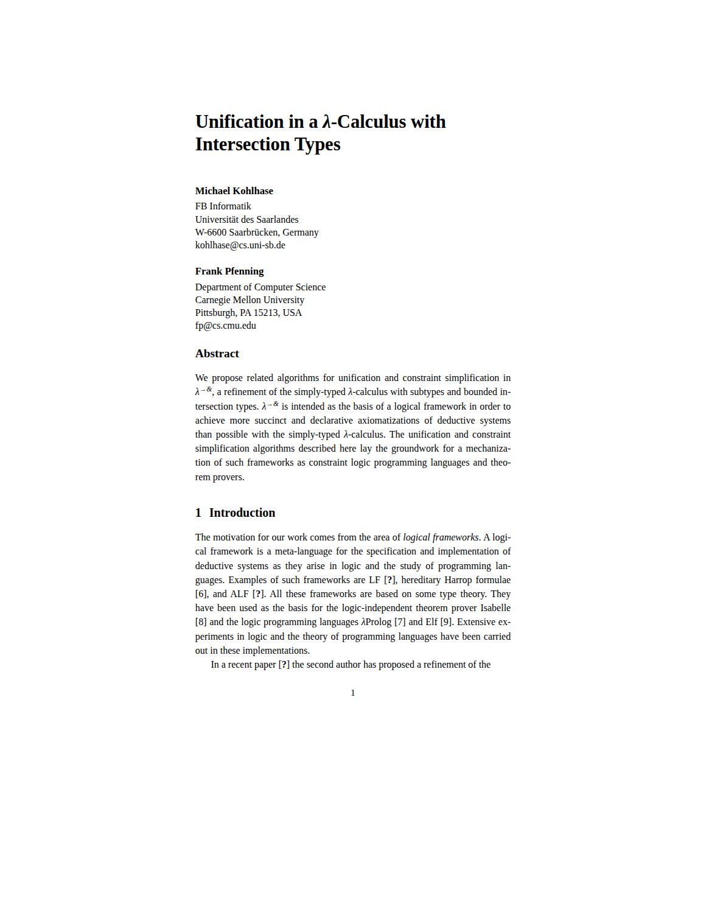Unification in a λ-Calculus with
Intersection Types
Michael Kohlhase
FB Informatik
Universität des Saarlandes
W-6600 Saarbrücken, Germany
kohlhase@cs.uni-sb.de
Frank Pfenning
Department of Computer Science
Carnegie Mellon University
Pittsburgh, PA 15213, USA
fp@cs.cmu.edu
Abstract
We propose related algorithms for unification and constraint simplification in λ→&, a refinement of the simply-typed λ-calculus with subtypes and bounded intersection types. λ→& is intended as the basis of a logical framework in order to achieve more succinct and declarative axiomatizations of deductive systems than possible with the simply-typed λ-calculus. The unification and constraint simplification algorithms described here lay the groundwork for a mechanization of such frameworks as constraint logic programming languages and theorem provers.
1 Introduction
The motivation for our work comes from the area of logical frameworks. A logical framework is a meta-language for the specification and implementation of deductive systems as they arise in logic and the study of programming languages. Examples of such frameworks are LF [?], hereditary Harrop formulae [6], and ALF [?]. All these frameworks are based on some type theory. They have been used as the basis for the logic-independent theorem prover Isabelle [8] and the logic programming languages λ Prolog [7] and Elf [9]. Extensive experiments in logic and the theory of programming languages have been carried out in these implementations.
In a recent paper [?] the second author has proposed a refinement of the
1